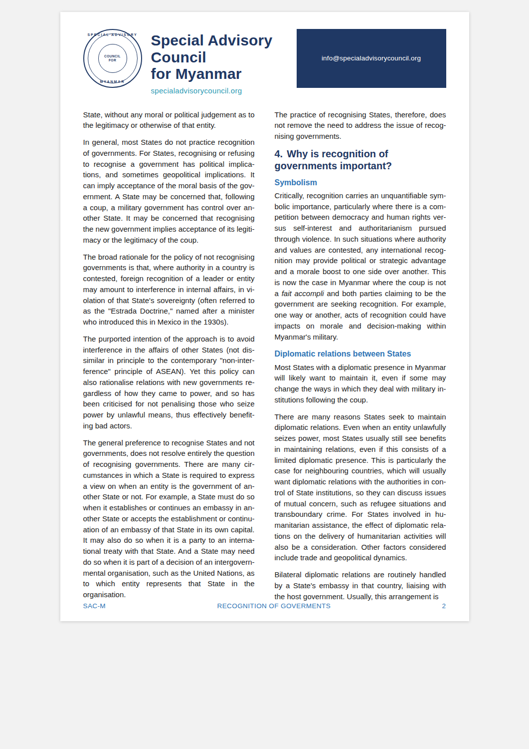Special Advisory
Myanmar
Council
for
Special Advisory Council
for Myanmar
specialadvisorycouncil.org
info@specialadvisorycouncil.org
State, without any moral or political judgement as to the legitimacy or otherwise of that entity.
In general, most States do not practice recognition of governments. For States, recognising or refusing to recognise a government has political implications, and sometimes geopolitical implications. It can imply acceptance of the moral basis of the government. A State may be concerned that, following a coup, a military government has control over another State. It may be concerned that recognising the new government implies acceptance of its legitimacy or the legitimacy of the coup.
The broad rationale for the policy of not recognising governments is that, where authority in a country is contested, foreign recognition of a leader or entity may amount to interference in internal affairs, in violation of that State's sovereignty (often referred to as the "Estrada Doctrine," named after a minister who introduced this in Mexico in the 1930s).
The purported intention of the approach is to avoid interference in the affairs of other States (not dissimilar in principle to the contemporary "non-interference" principle of ASEAN). Yet this policy can also rationalise relations with new governments regardless of how they came to power, and so has been criticised for not penalising those who seize power by unlawful means, thus effectively benefiting bad actors.
The general preference to recognise States and not governments, does not resolve entirely the question of recognising governments. There are many circumstances in which a State is required to express a view on when an entity is the government of another State or not. For example, a State must do so when it establishes or continues an embassy in another State or accepts the establishment or continuation of an embassy of that State in its own capital. It may also do so when it is a party to an international treaty with that State. And a State may need do so when it is part of a decision of an intergovernmental organisation, such as the United Nations, as to which entity represents that State in the organisation.
The practice of recognising States, therefore, does not remove the need to address the issue of recognising governments.
4. Why is recognition of governments important?
Symbolism
Critically, recognition carries an unquantifiable symbolic importance, particularly where there is a competition between democracy and human rights versus self-interest and authoritarianism pursued through violence. In such situations where authority and values are contested, any international recognition may provide political or strategic advantage and a morale boost to one side over another. This is now the case in Myanmar where the coup is not a fait accompli and both parties claiming to be the government are seeking recognition. For example, one way or another, acts of recognition could have impacts on morale and decision-making within Myanmar's military.
Diplomatic relations between States
Most States with a diplomatic presence in Myanmar will likely want to maintain it, even if some may change the ways in which they deal with military institutions following the coup.
There are many reasons States seek to maintain diplomatic relations. Even when an entity unlawfully seizes power, most States usually still see benefits in maintaining relations, even if this consists of a limited diplomatic presence. This is particularly the case for neighbouring countries, which will usually want diplomatic relations with the authorities in control of State institutions, so they can discuss issues of mutual concern, such as refugee situations and transboundary crime. For States involved in humanitarian assistance, the effect of diplomatic relations on the delivery of humanitarian activities will also be a consideration. Other factors considered include trade and geopolitical dynamics.
Bilateral diplomatic relations are routinely handled by a State's embassy in that country, liaising with the host government. Usually, this arrangement is
SAC-M
RECOGNITION OF GOVERMENTS
2